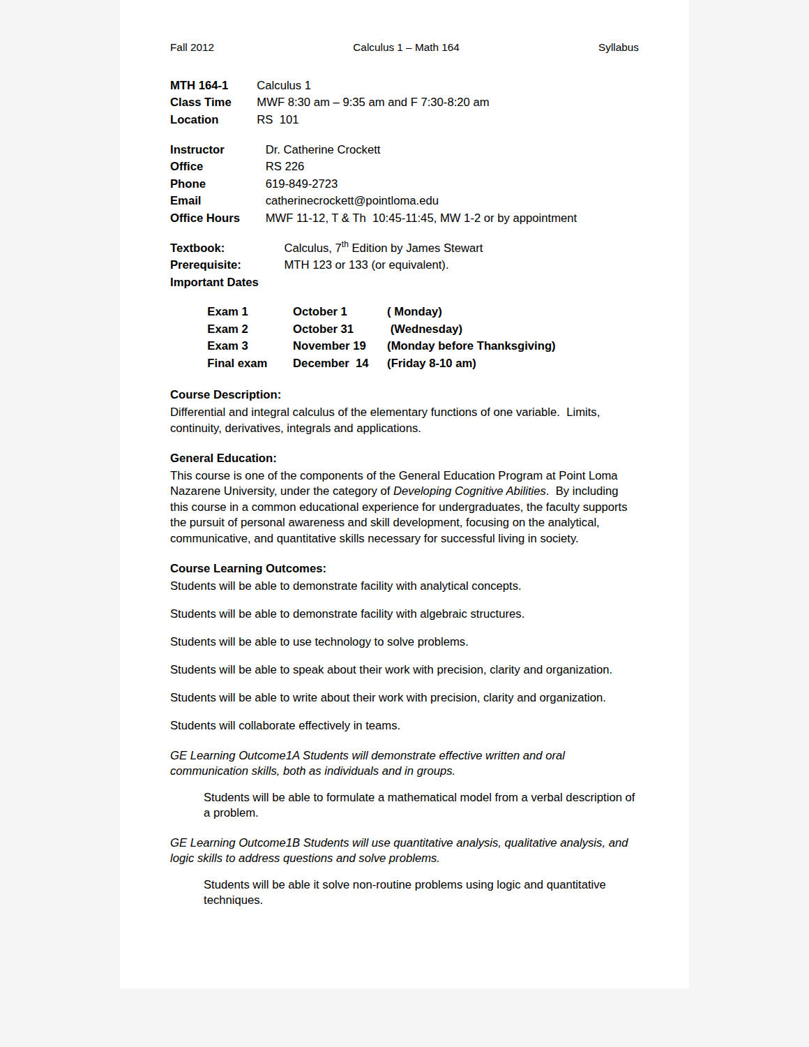Fall 2012 Calculus 1 – Math 164 Syllabus
| MTH 164-1 | Calculus 1 |
| Class Time | MWF 8:30 am – 9:35 am and F 7:30-8:20 am |
| Location | RS 101 |
| Instructor | Dr. Catherine Crockett |
| Office | RS 226 |
| Phone | 619-849-2723 |
| Email | catherinecrockett@pointloma.edu |
| Office Hours | MWF 11-12, T & Th 10:45-11:45, MW 1-2 or by appointment |
| Textbook: | Calculus, 7 th Edition by James Stewart |
| Prerequisite: | MTH 123 or 133 (or equivalent). |
| Important Dates | |
| Exam 1 | October 1 | ( Monday) |
| Exam 2 | October 31 | (Wednesday) |
| Exam 3 | November 19 | (Monday before Thanksgiving) |
| Final exam | December 14 | (Friday 8-10 am) |
Course Description:
Differential and integral calculus of the elementary functions of one variable. Limits, continuity, derivatives, integrals and applications.
General Education:
This course is one of the components of the General Education Program at Point Loma Nazarene University, under the category of Developing Cognitive Abilities. By including this course in a common educational experience for undergraduates, the faculty supports the pursuit of personal awareness and skill development, focusing on the analytical, communicative, and quantitative skills necessary for successful living in society.
Course Learning Outcomes:
Students will be able to demonstrate facility with analytical concepts.
Students will be able to demonstrate facility with algebraic structures.
Students will be able to use technology to solve problems.
Students will be able to speak about their work with precision, clarity and organization.
Students will be able to write about their work with precision, clarity and organization.
Students will collaborate effectively in teams.
GE Learning Outcome1A Students will demonstrate effective written and oral communication skills, both as individuals and in groups.
Students will be able to formulate a mathematical model from a verbal description of a problem.
GE Learning Outcome1B Students will use quantitative analysis, qualitative analysis, and logic skills to address questions and solve problems.
Students will be able it solve non-routine problems using logic and quantitative techniques.